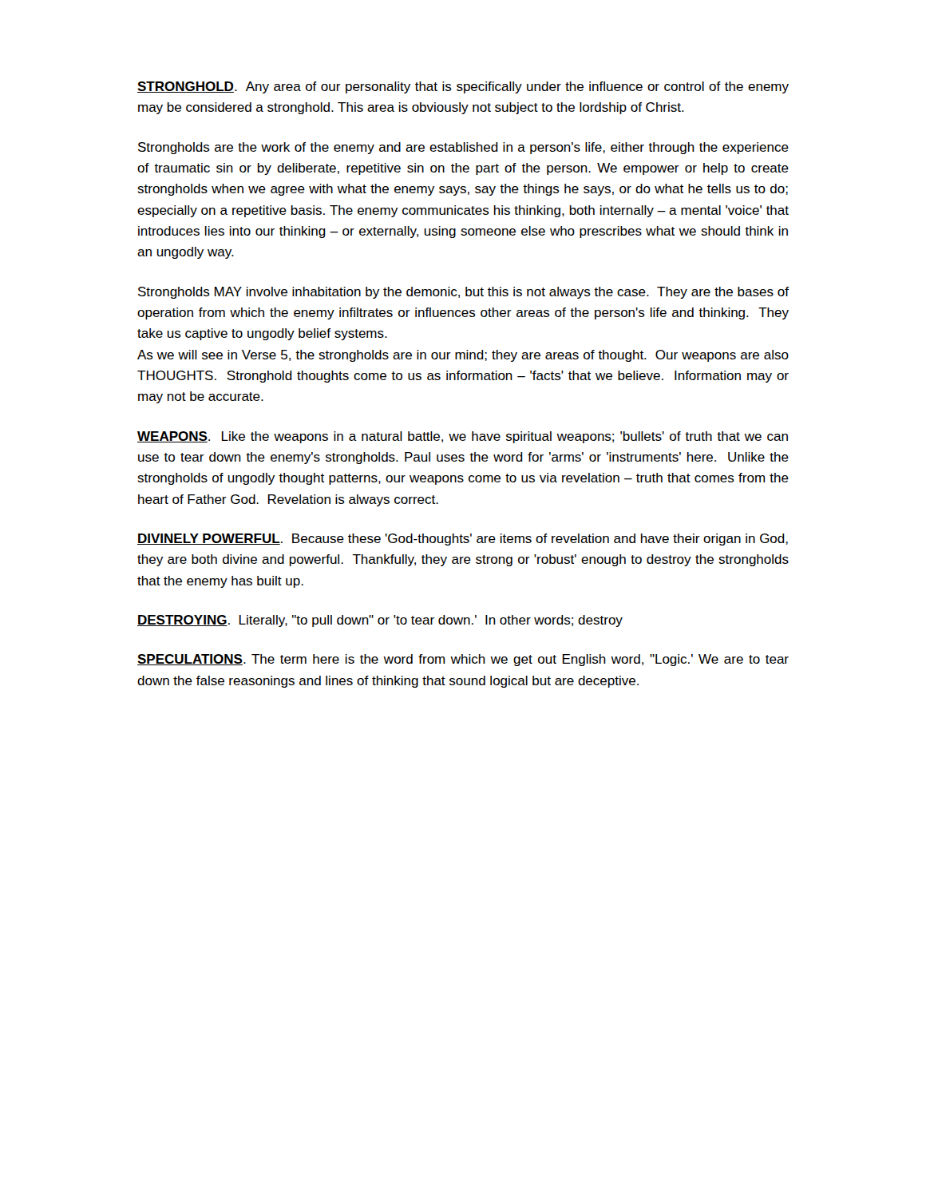STRONGHOLD. Any area of our personality that is specifically under the influence or control of the enemy may be considered a stronghold. This area is obviously not subject to the lordship of Christ.
Strongholds are the work of the enemy and are established in a person's life, either through the experience of traumatic sin or by deliberate, repetitive sin on the part of the person. We empower or help to create strongholds when we agree with what the enemy says, say the things he says, or do what he tells us to do; especially on a repetitive basis. The enemy communicates his thinking, both internally – a mental 'voice' that introduces lies into our thinking – or externally, using someone else who prescribes what we should think in an ungodly way.
Strongholds MAY involve inhabitation by the demonic, but this is not always the case. They are the bases of operation from which the enemy infiltrates or influences other areas of the person's life and thinking. They take us captive to ungodly belief systems.
As we will see in Verse 5, the strongholds are in our mind; they are areas of thought. Our weapons are also THOUGHTS. Stronghold thoughts come to us as information – 'facts' that we believe. Information may or may not be accurate.
WEAPONS. Like the weapons in a natural battle, we have spiritual weapons; 'bullets' of truth that we can use to tear down the enemy's strongholds. Paul uses the word for 'arms' or 'instruments' here. Unlike the strongholds of ungodly thought patterns, our weapons come to us via revelation – truth that comes from the heart of Father God. Revelation is always correct.
DIVINELY POWERFUL. Because these 'God-thoughts' are items of revelation and have their origan in God, they are both divine and powerful. Thankfully, they are strong or 'robust' enough to destroy the strongholds that the enemy has built up.
DESTROYING. Literally, "to pull down" or 'to tear down.' In other words; destroy
SPECULATIONS. The term here is the word from which we get out English word, "Logic.' We are to tear down the false reasonings and lines of thinking that sound logical but are deceptive.